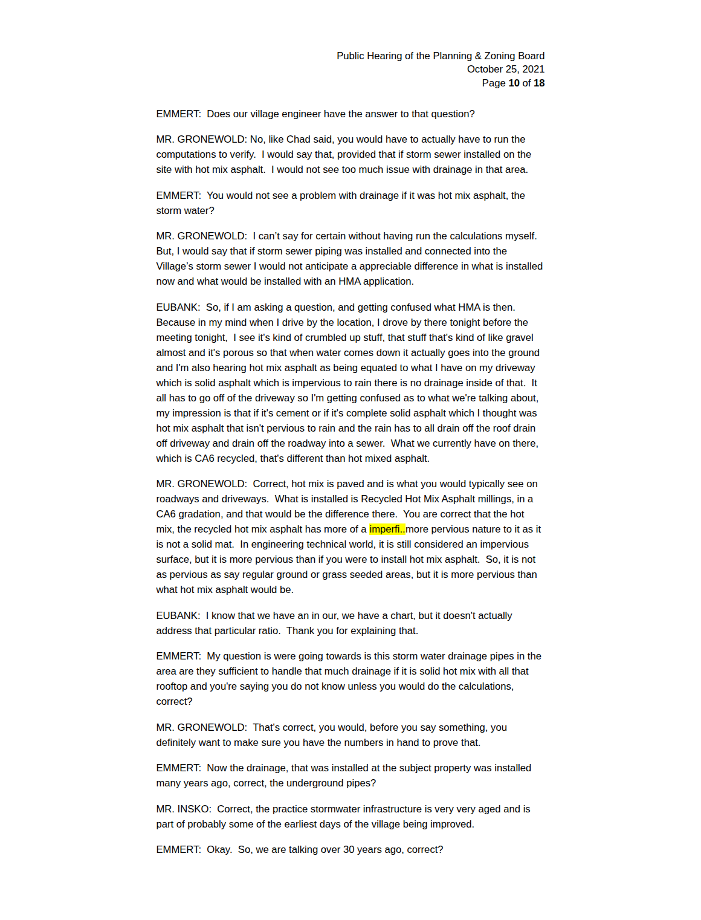Public Hearing of the Planning & Zoning Board
October 25, 2021
Page 10 of 18
EMMERT: Does our village engineer have the answer to that question?
MR. GRONEWOLD: No, like Chad said, you would have to actually have to run the computations to verify. I would say that, provided that if storm sewer installed on the site with hot mix asphalt. I would not see too much issue with drainage in that area.
EMMERT: You would not see a problem with drainage if it was hot mix asphalt, the storm water?
MR. GRONEWOLD: I can’t say for certain without having run the calculations myself. But, I would say that if storm sewer piping was installed and connected into the Village’s storm sewer I would not anticipate a appreciable difference in what is installed now and what would be installed with an HMA application.
EUBANK: So, if I am asking a question, and getting confused what HMA is then. Because in my mind when I drive by the location, I drove by there tonight before the meeting tonight, I see it's kind of crumbled up stuff, that stuff that's kind of like gravel almost and it's porous so that when water comes down it actually goes into the ground and I'm also hearing hot mix asphalt as being equated to what I have on my driveway which is solid asphalt which is impervious to rain there is no drainage inside of that. It all has to go off of the driveway so I'm getting confused as to what we're talking about, my impression is that if it's cement or if it's complete solid asphalt which I thought was hot mix asphalt that isn't pervious to rain and the rain has to all drain off the roof drain off driveway and drain off the roadway into a sewer. What we currently have on there, which is CA6 recycled, that's different than hot mixed asphalt.
MR. GRONEWOLD: Correct, hot mix is paved and is what you would typically see on roadways and driveways. What is installed is Recycled Hot Mix Asphalt millings, in a CA6 gradation, and that would be the difference there. You are correct that the hot mix, the recycled hot mix asphalt has more of a imperfi..more pervious nature to it as it is not a solid mat. In engineering technical world, it is still considered an impervious surface, but it is more pervious than if you were to install hot mix asphalt. So, it is not as pervious as say regular ground or grass seeded areas, but it is more pervious than what hot mix asphalt would be.
EUBANK: I know that we have an in our, we have a chart, but it doesn't actually address that particular ratio. Thank you for explaining that.
EMMERT: My question is were going towards is this storm water drainage pipes in the area are they sufficient to handle that much drainage if it is solid hot mix with all that rooftop and you're saying you do not know unless you would do the calculations, correct?
MR. GRONEWOLD: That's correct, you would, before you say something, you definitely want to make sure you have the numbers in hand to prove that.
EMMERT: Now the drainage, that was installed at the subject property was installed many years ago, correct, the underground pipes?
MR. INSKO: Correct, the practice stormwater infrastructure is very very aged and is part of probably some of the earliest days of the village being improved.
EMMERT: Okay. So, we are talking over 30 years ago, correct?